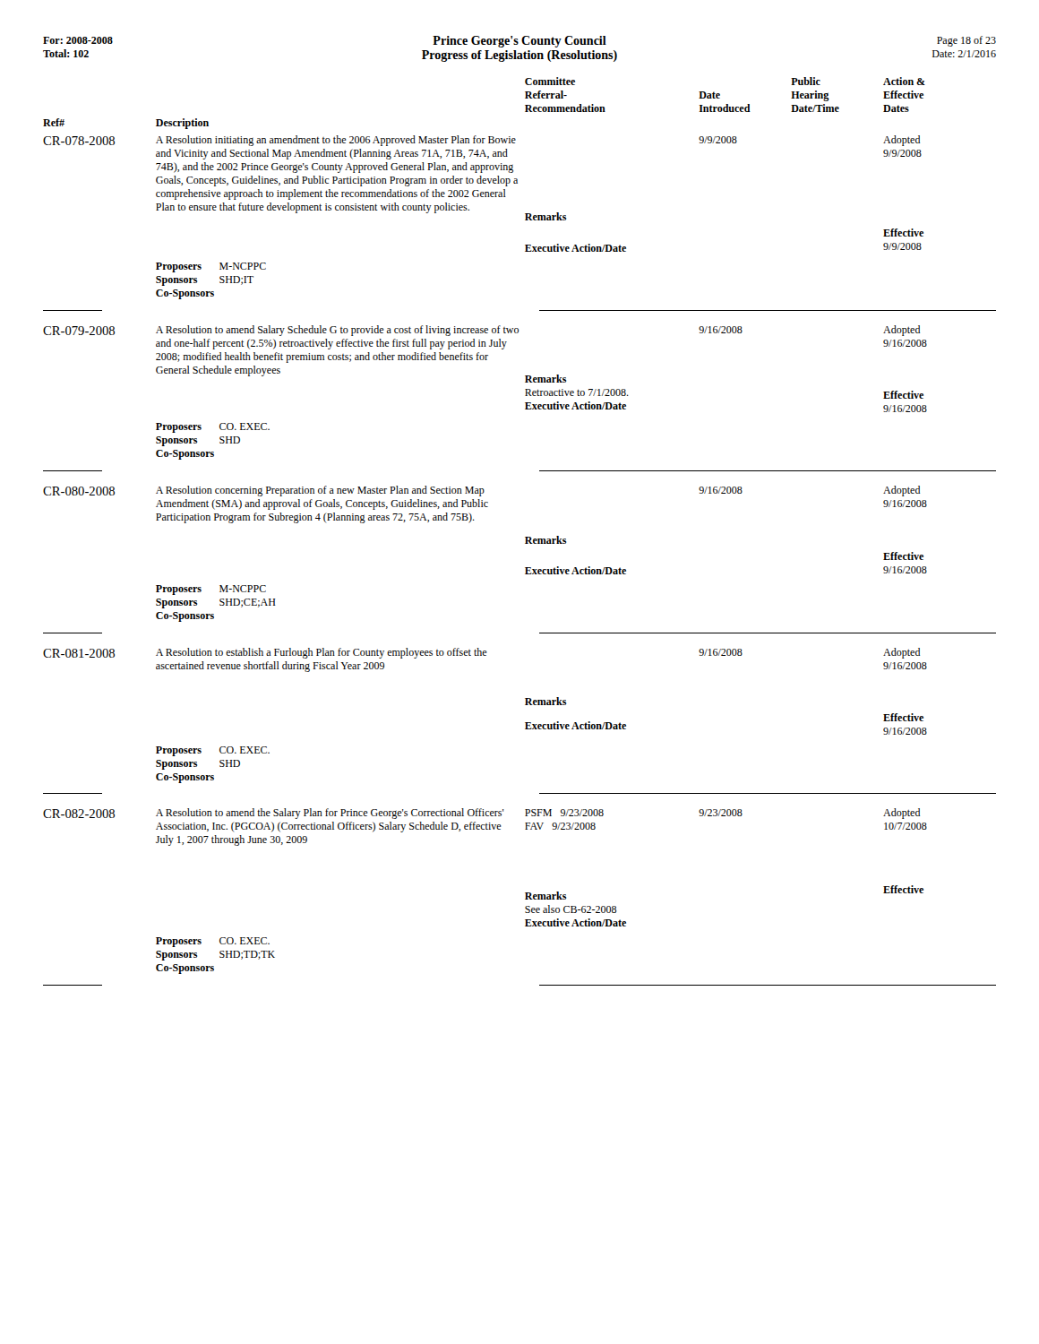| For: 2008-2008 Total: 102 | Prince George's County Council Progress of Legislation (Resolutions) | Page 18 of 23 Date: 2/1/2016 |
| | | Committee Referral- Recommendation | Date Introduced | Public Hearing Date/Time | Action & Effective Dates |
| Ref# | Description | | | | |
| CR-078-2008 | A Resolution initiating an amendment to the 2006 Approved Master Plan for Bowie and Vicinity and Sectional Map Amendment (Planning Areas 71A, 71B, 74A, and 74B), and the 2002 Prince George's County Approved General Plan, and approving Goals, Concepts, Guidelines, and Public Participation Program in order to develop a comprehensive approach to implement the recommendations of the 2002 General Plan to ensure that future development is consistent with county policies. | Remarks Executive Action/Date | 9/9/2008 | | Adopted 9/9/2008 Effective 9/9/2008 |
| | / Proposers / M-NCPPC / / Sponsors / SHD;IT / / Co-Sponsors / / |
| CR-079-2008 | A Resolution to amend Salary Schedule G to provide a cost of living increase of two and one-half percent (2.5%) retroactively effective the first full pay period in July 2008; modified health benefit premium costs; and other modified benefits for General Schedule employees | Remarks Retroactive to 7/1/2008. Executive Action/Date | 9/16/2008 | | Adopted 9/16/2008 Effective 9/16/2008 |
| | / Proposers / CO. EXEC. / / Sponsors / SHD / / Co-Sponsors / / |
| CR-080-2008 | A Resolution concerning Preparation of a new Master Plan and Section Map Amendment (SMA) and approval of Goals, Concepts, Guidelines, and Public Participation Program for Subregion 4 (Planning areas 72, 75A, and 75B). | Remarks Executive Action/Date | 9/16/2008 | | Adopted 9/16/2008 Effective 9/16/2008 |
| | / Proposers / M-NCPPC / / Sponsors / SHD;CE;AH / / Co-Sponsors / / |
| CR-081-2008 | A Resolution to establish a Furlough Plan for County employees to offset the ascertained revenue shortfall during Fiscal Year 2009 | Remarks Executive Action/Date | 9/16/2008 | | Adopted 9/16/2008 Effective 9/16/2008 |
| | / Proposers / CO. EXEC. / / Sponsors / SHD / / Co-Sponsors / / |
| CR-082-2008 | A Resolution to amend the Salary Plan for Prince George's Correctional Officers' Association, Inc. (PGCOA) (Correctional Officers) Salary Schedule D, effective July 1, 2007 through June 30, 2009 | PSFM 9/23/2008 FAV 9/23/2008 Remarks See also CB-62-2008 Executive Action/Date | 9/23/2008 | | Adopted 10/7/2008 Effective |
| | / Proposers / CO. EXEC. / / Sponsors / SHD;TD;TK / / Co-Sponsors / / |